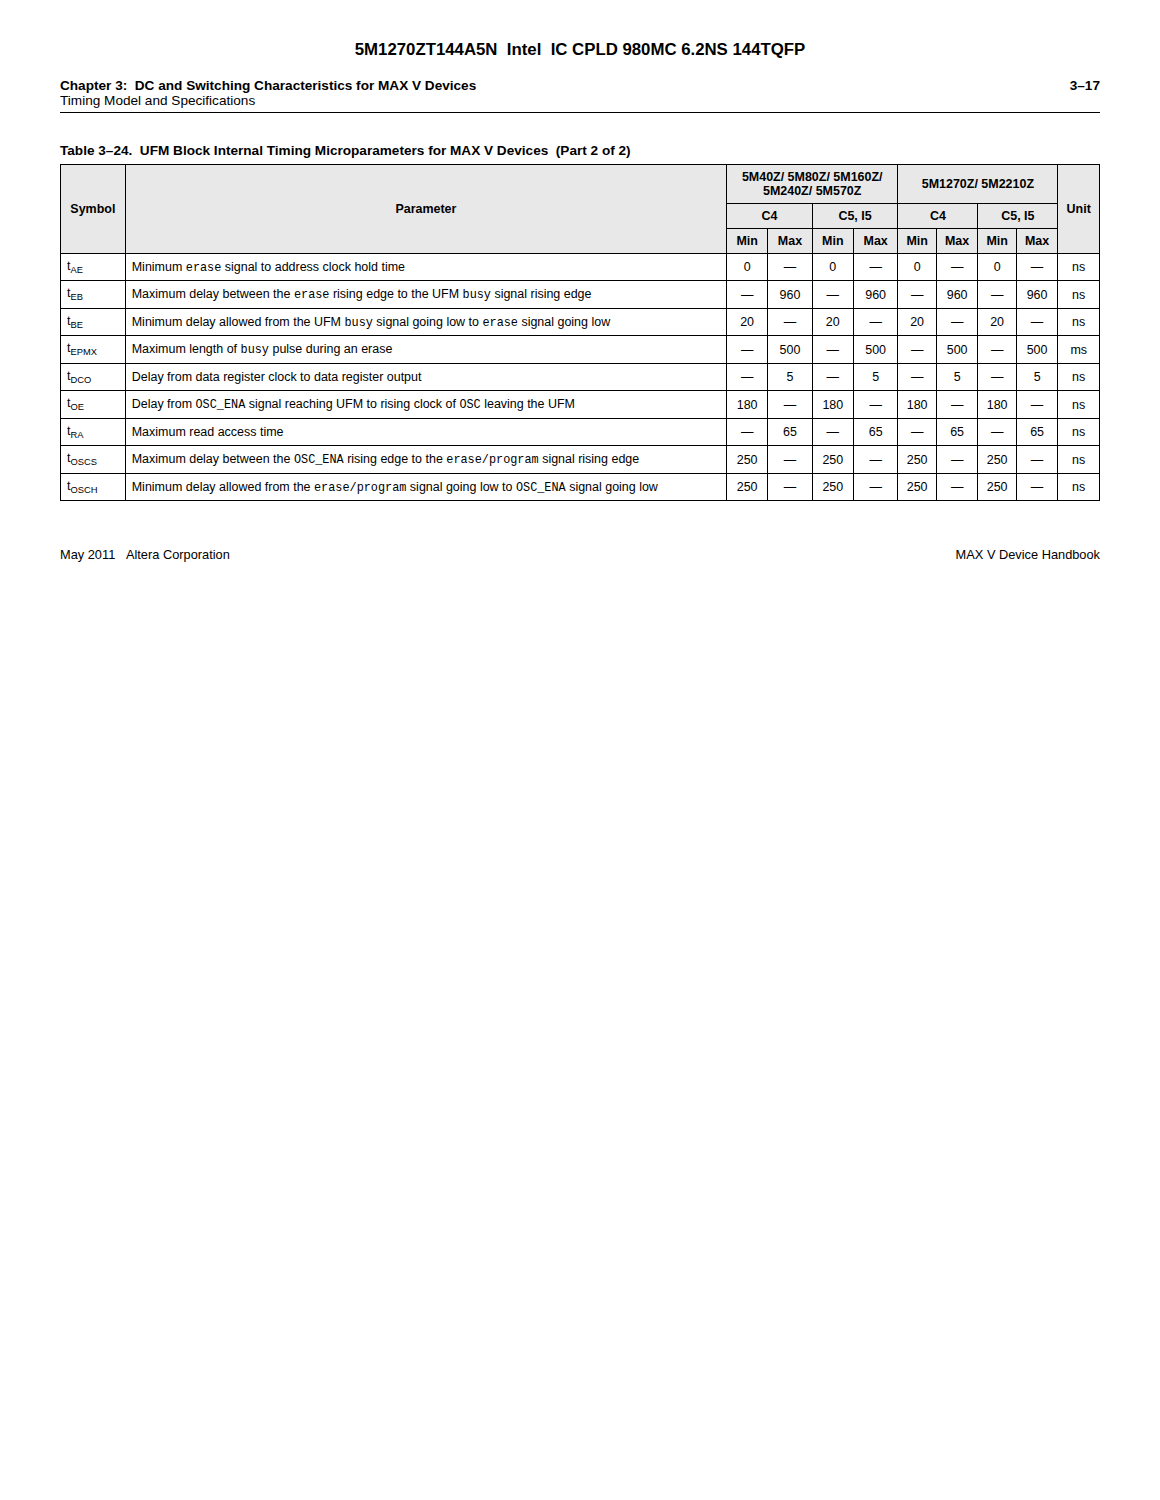5M1270ZT144A5N Intel IC CPLD 980MC 6.2NS 144TQFP
Chapter 3: DC and Switching Characteristics for MAX V Devices
Timing Model and Specifications
3–17
Table 3–24. UFM Block Internal Timing Microparameters for MAX V Devices (Part 2 of 2)
| Symbol | Parameter | 5M40Z/ 5M80Z/ 5M160Z/ 5M240Z/ 5M570Z | 5M1270Z/ 5M2210Z | Unit |
| --- | --- | --- | --- | --- |
| C4 | C5, I5 | C4 | C5, I5 |
| Min | Max | Min | Max | Min | Max | Min | Max |
| t AE | Minimum erase signal to address clock hold time | 0 | — | 0 | — | 0 | — | 0 | — | ns |
| t EB | Maximum delay between the erase rising edge to the UFM busy signal rising edge | — | 960 | — | 960 | — | 960 | — | 960 | ns |
| t BE | Minimum delay allowed from the UFM busy signal going low to erase signal going low | 20 | — | 20 | — | 20 | — | 20 | — | ns |
| t EPMX | Maximum length of busy pulse during an erase | — | 500 | — | 500 | — | 500 | — | 500 | ms |
| t DCO | Delay from data register clock to data register output | — | 5 | — | 5 | — | 5 | — | 5 | ns |
| t OE | Delay from OSC_ENA signal reaching UFM to rising clock of OSC leaving the UFM | 180 | — | 180 | — | 180 | — | 180 | — | ns |
| t RA | Maximum read access time | — | 65 | — | 65 | — | 65 | — | 65 | ns |
| t OSCS | Maximum delay between the OSC_ENA rising edge to the erase/program signal rising edge | 250 | — | 250 | — | 250 | — | 250 | — | ns |
| t OSCH | Minimum delay allowed from the erase/program signal going low to OSC_ENA signal going low | 250 | — | 250 | — | 250 | — | 250 | — | ns |
May 2011 Altera Corporation
MAX V Device Handbook